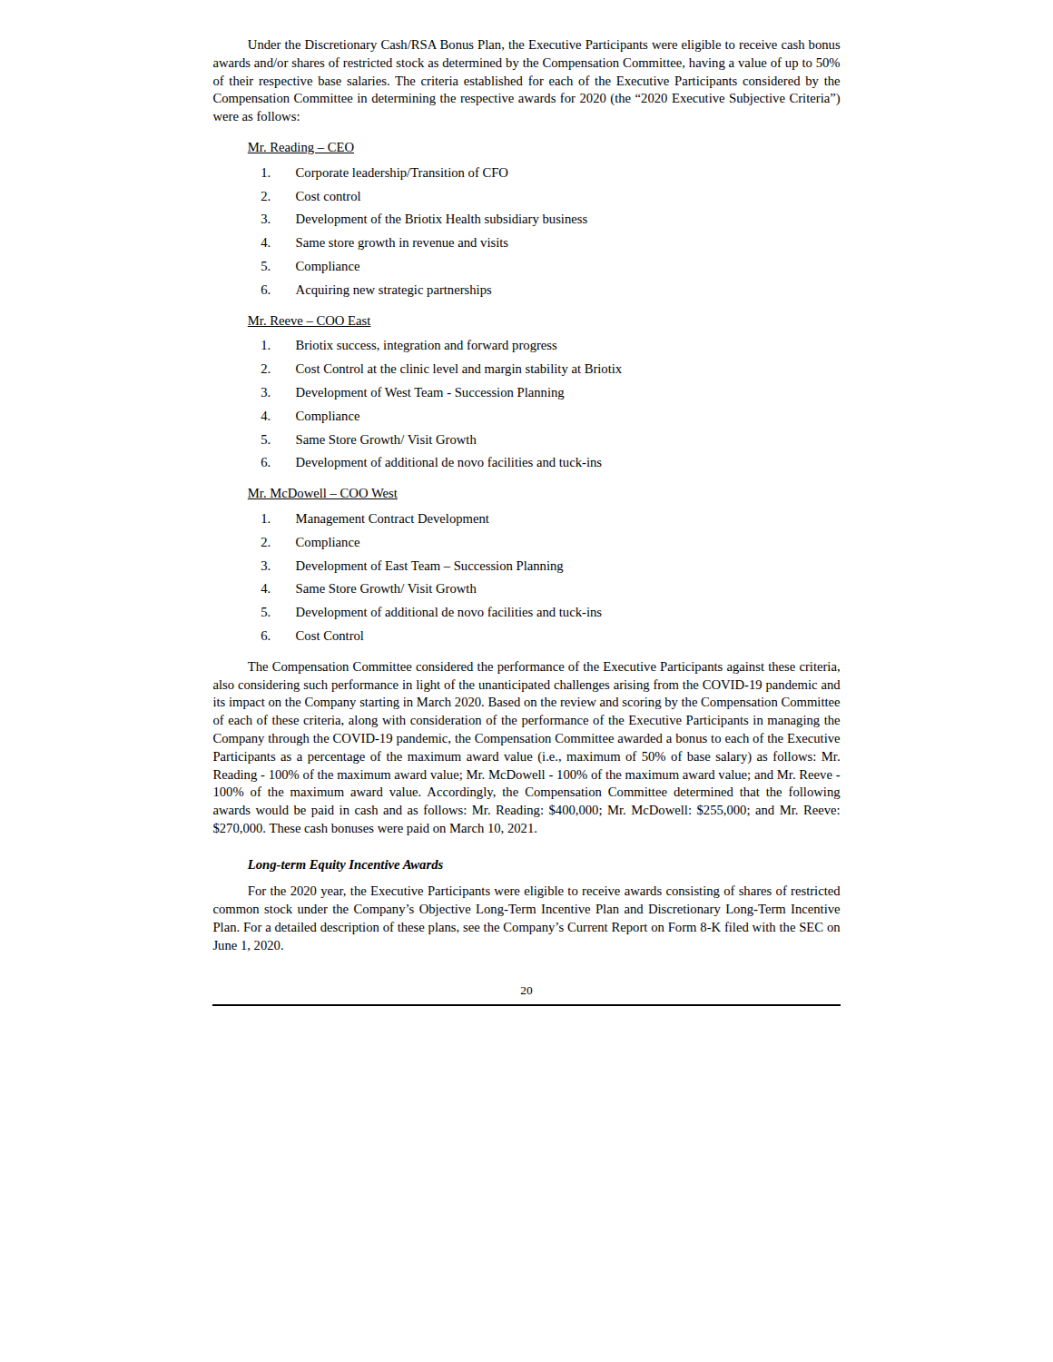Under the Discretionary Cash/RSA Bonus Plan, the Executive Participants were eligible to receive cash bonus awards and/or shares of restricted stock as determined by the Compensation Committee, having a value of up to 50% of their respective base salaries. The criteria established for each of the Executive Participants considered by the Compensation Committee in determining the respective awards for 2020 (the “2020 Executive Subjective Criteria”) were as follows:
Mr. Reading – CEO
Corporate leadership/Transition of CFO
Cost control
Development of the Briotix Health subsidiary business
Same store growth in revenue and visits
Compliance
Acquiring new strategic partnerships
Mr. Reeve – COO East
Briotix success, integration and forward progress
Cost Control at the clinic level and margin stability at Briotix
Development of West Team - Succession Planning
Compliance
Same Store Growth/ Visit Growth
Development of additional de novo facilities and tuck-ins
Mr. McDowell – COO West
Management Contract Development
Compliance
Development of East Team – Succession Planning
Same Store Growth/ Visit Growth
Development of additional de novo facilities and tuck-ins
Cost Control
The Compensation Committee considered the performance of the Executive Participants against these criteria, also considering such performance in light of the unanticipated challenges arising from the COVID-19 pandemic and its impact on the Company starting in March 2020. Based on the review and scoring by the Compensation Committee of each of these criteria, along with consideration of the performance of the Executive Participants in managing the Company through the COVID-19 pandemic, the Compensation Committee awarded a bonus to each of the Executive Participants as a percentage of the maximum award value (i.e., maximum of 50% of base salary) as follows: Mr. Reading - 100% of the maximum award value; Mr. McDowell - 100% of the maximum award value; and Mr. Reeve - 100% of the maximum award value. Accordingly, the Compensation Committee determined that the following awards would be paid in cash and as follows: Mr. Reading: $400,000; Mr. McDowell: $255,000; and Mr. Reeve: $270,000. These cash bonuses were paid on March 10, 2021.
Long-term Equity Incentive Awards
For the 2020 year, the Executive Participants were eligible to receive awards consisting of shares of restricted common stock under the Company’s Objective Long-Term Incentive Plan and Discretionary Long-Term Incentive Plan. For a detailed description of these plans, see the Company’s Current Report on Form 8-K filed with the SEC on June 1, 2020.
20